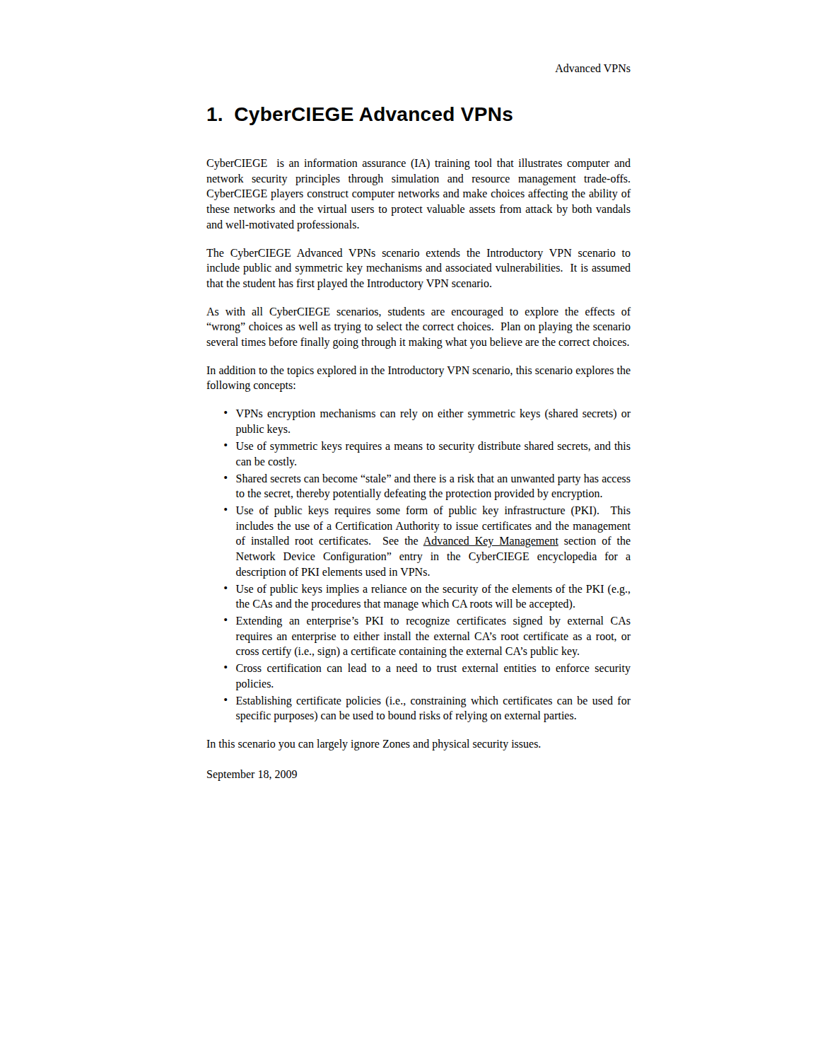Advanced VPNs
1. CyberCIEGE Advanced VPNs
CyberCIEGE is an information assurance (IA) training tool that illustrates computer and network security principles through simulation and resource management trade-offs. CyberCIEGE players construct computer networks and make choices affecting the ability of these networks and the virtual users to protect valuable assets from attack by both vandals and well-motivated professionals.
The CyberCIEGE Advanced VPNs scenario extends the Introductory VPN scenario to include public and symmetric key mechanisms and associated vulnerabilities. It is assumed that the student has first played the Introductory VPN scenario.
As with all CyberCIEGE scenarios, students are encouraged to explore the effects of “wrong” choices as well as trying to select the correct choices. Plan on playing the scenario several times before finally going through it making what you believe are the correct choices.
In addition to the topics explored in the Introductory VPN scenario, this scenario explores the following concepts:
VPNs encryption mechanisms can rely on either symmetric keys (shared secrets) or public keys.
Use of symmetric keys requires a means to security distribute shared secrets, and this can be costly.
Shared secrets can become “stale” and there is a risk that an unwanted party has access to the secret, thereby potentially defeating the protection provided by encryption.
Use of public keys requires some form of public key infrastructure (PKI). This includes the use of a Certification Authority to issue certificates and the management of installed root certificates. See the Advanced Key Management section of the Network Device Configuration” entry in the CyberCIEGE encyclopedia for a description of PKI elements used in VPNs.
Use of public keys implies a reliance on the security of the elements of the PKI (e.g., the CAs and the procedures that manage which CA roots will be accepted).
Extending an enterprise’s PKI to recognize certificates signed by external CAs requires an enterprise to either install the external CA’s root certificate as a root, or cross certify (i.e., sign) a certificate containing the external CA’s public key.
Cross certification can lead to a need to trust external entities to enforce security policies.
Establishing certificate policies (i.e., constraining which certificates can be used for specific purposes) can be used to bound risks of relying on external parties.
In this scenario you can largely ignore Zones and physical security issues.
September 18, 2009